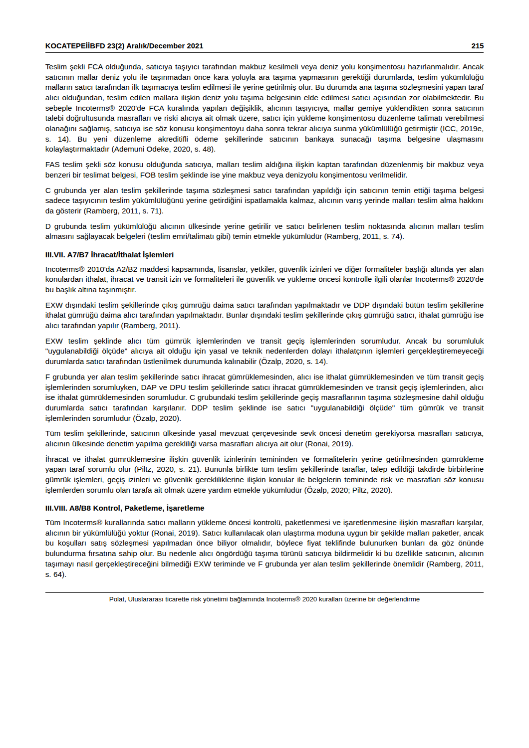KOCATEPEİİBFD 23(2) Aralık/December 2021 215
Teslim şekli FCA olduğunda, satıcıya taşıyıcı tarafından makbuz kesilmeli veya deniz yolu konşimentosu hazırlanmalıdır. Ancak satıcının mallar deniz yolu ile taşınmadan önce kara yoluyla ara taşıma yapmasının gerektiği durumlarda, teslim yükümlülüğü malların satıcı tarafından ilk taşımacıya teslim edilmesi ile yerine getirilmiş olur. Bu durumda ana taşıma sözleşmesini yapan taraf alıcı olduğundan, teslim edilen mallara ilişkin deniz yolu taşıma belgesinin elde edilmesi satıcı açısından zor olabilmektedir. Bu sebeple Incoterms® 2020'de FCA kuralında yapılan değişiklik, alıcının taşıyıcıya, mallar gemiye yüklendikten sonra satıcının talebi doğrultusunda masrafları ve riski alıcıya ait olmak üzere, satıcı için yükleme konşimentosu düzenleme talimatı verebilmesi olanağını sağlamış, satıcıya ise söz konusu konşimentoyu daha sonra tekrar alıcıya sunma yükümlülüğü getirmiştir (ICC, 2019e, s. 14). Bu yeni düzenleme akreditifli ödeme şekillerinde satıcının bankaya sunacağı taşıma belgesine ulaşmasını kolaylaştırmaktadır (Ademuni Odeke, 2020, s. 48).
FAS teslim şekli söz konusu olduğunda satıcıya, malları teslim aldığına ilişkin kaptan tarafından düzenlenmiş bir makbuz veya benzeri bir teslimat belgesi, FOB teslim şeklinde ise yine makbuz veya denizyolu konşimentosu verilmelidir.
C grubunda yer alan teslim şekillerinde taşıma sözleşmesi satıcı tarafından yapıldığı için satıcının temin ettiği taşıma belgesi sadece taşıyıcının teslim yükümlülüğünü yerine getirdiğini ispatlamakla kalmaz, alıcının varış yerinde malları teslim alma hakkını da gösterir (Ramberg, 2011, s. 71).
D grubunda teslim yükümlülüğü alıcının ülkesinde yerine getirilir ve satıcı belirlenen teslim noktasında alıcının malları teslim almasını sağlayacak belgeleri (teslim emri/talimatı gibi) temin etmekle yükümlüdür (Ramberg, 2011, s. 74).
III.VII. A7/B7 İhracat/İthalat İşlemleri
Incoterms® 2010'da A2/B2 maddesi kapsamında, lisanslar, yetkiler, güvenlik izinleri ve diğer formaliteler başlığı altında yer alan konulardan ithalat, ihracat ve transit izin ve formaliteleri ile güvenlik ve yükleme öncesi kontrolle ilgili olanlar Incoterms® 2020'de bu başlık altına taşınmıştır.
EXW dışındaki teslim şekillerinde çıkış gümrüğü daima satıcı tarafından yapılmaktadır ve DDP dışındaki bütün teslim şekillerine ithalat gümrüğü daima alıcı tarafından yapılmaktadır. Bunlar dışındaki teslim şekillerinde çıkış gümrüğü satıcı, ithalat gümrüğü ise alıcı tarafından yapılır (Ramberg, 2011).
EXW teslim şeklinde alıcı tüm gümrük işlemlerinden ve transit geçiş işlemlerinden sorumludur. Ancak bu sorumluluk "uygulanabildiği ölçüde" alıcıya ait olduğu için yasal ve teknik nedenlerden dolayı ithalatçının işlemleri gerçekleştiremeyeceği durumlarda satıcı tarafından üstlenilmek durumunda kalınabilir (Özalp, 2020, s. 14).
F grubunda yer alan teslim şekillerinde satıcı ihracat gümrüklemesinden, alıcı ise ithalat gümrüklemesinden ve tüm transit geçiş işlemlerinden sorumluyken, DAP ve DPU teslim şekillerinde satıcı ihracat gümrüklemesinden ve transit geçiş işlemlerinden, alıcı ise ithalat gümrüklemesinden sorumludur. C grubundaki teslim şekillerinde geçiş masraflarının taşıma sözleşmesine dahil olduğu durumlarda satıcı tarafından karşılanır. DDP teslim şeklinde ise satıcı "uygulanabildiği ölçüde" tüm gümrük ve transit işlemlerinden sorumludur (Özalp, 2020).
Tüm teslim şekillerinde, satıcının ülkesinde yasal mevzuat çerçevesinde sevk öncesi denetim gerekiyorsa masrafları satıcıya, alıcının ülkesinde denetim yapılma gerekliliği varsa masrafları alıcıya ait olur (Ronai, 2019).
İhracat ve ithalat gümrüklemesine ilişkin güvenlik izinlerinin temininden ve formalitelerin yerine getirilmesinden gümrükleme yapan taraf sorumlu olur (Piltz, 2020, s. 21). Bununla birlikte tüm teslim şekillerinde taraflar, talep edildiği takdirde birbirlerine gümrük işlemleri, geçiş izinleri ve güvenlik gerekliliklerine ilişkin konular ile belgelerin temininde risk ve masrafları söz konusu işlemlerden sorumlu olan tarafa ait olmak üzere yardım etmekle yükümlüdür (Özalp, 2020; Piltz, 2020).
III.VIII. A8/B8 Kontrol, Paketleme, İşaretleme
Tüm Incoterms® kurallarında satıcı malların yükleme öncesi kontrolü, paketlenmesi ve işaretlenmesine ilişkin masrafları karşılar, alıcının bir yükümlülüğü yoktur (Ronai, 2019). Satıcı kullanılacak olan ulaştırma moduna uygun bir şekilde malları paketler, ancak bu koşulları satış sözleşmesi yapılmadan önce biliyor olmalıdır, böylece fiyat teklifinde bulunurken bunları da göz önünde bulundurma fırsatına sahip olur. Bu nedenle alıcı öngördüğü taşıma türünü satıcıya bildirmelidir ki bu özellikle satıcının, alıcının taşımayı nasıl gerçekleştireceğini bilmediği EXW teriminde ve F grubunda yer alan teslim şekillerinde önemlidir (Ramberg, 2011, s. 64).
Polat, Uluslararası ticarette risk yönetimi bağlamında Incoterms® 2020 kuralları üzerine bir değerlendirme